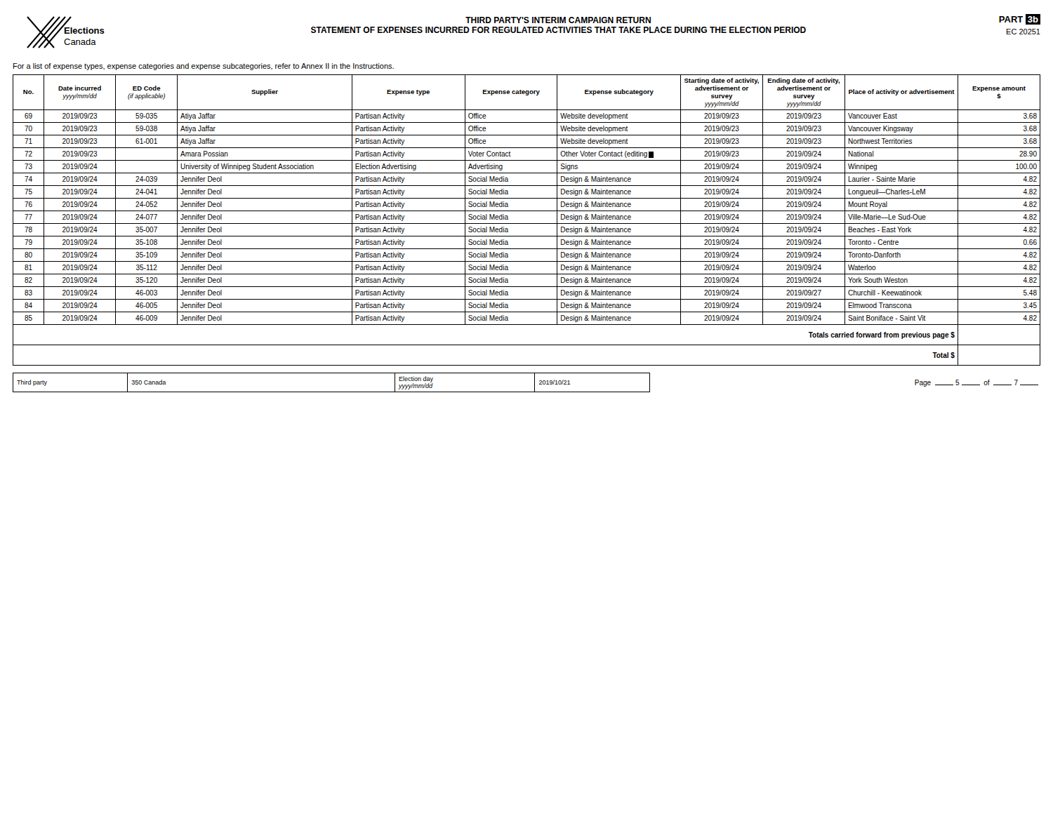Elections Canada
THIRD PARTY'S INTERIM CAMPAIGN RETURN
Statement of expenses incurred for regulated activities that take place during the election period
PART 3b
EC 20251
For a list of expense types, expense categories and expense subcategories, refer to Annex II in the Instructions.
| No. | Date incurred yyyy/mm/dd | ED Code (if applicable) | Supplier | Expense type | Expense category | Expense subcategory | Starting date of activity, advertisement or survey yyyy/mm/dd | Ending date of activity, advertisement or survey yyyy/mm/dd | Place of activity or advertisement | Expense amount $ |
| --- | --- | --- | --- | --- | --- | --- | --- | --- | --- | --- |
| 69 | 2019/09/23 | 59-035 | Atiya Jaffar | Partisan Activity | Office | Website development | 2019/09/23 | 2019/09/23 | Vancouver East | 3.68 |
| 70 | 2019/09/23 | 59-038 | Atiya Jaffar | Partisan Activity | Office | Website development | 2019/09/23 | 2019/09/23 | Vancouver Kingsway | 3.68 |
| 71 | 2019/09/23 | 61-001 | Atiya Jaffar | Partisan Activity | Office | Website development | 2019/09/23 | 2019/09/23 | Northwest Territories | 3.68 |
| 72 | 2019/09/23 | | Amara Possian | Partisan Activity | Voter Contact | Other Voter Contact (editing | 2019/09/23 | 2019/09/24 | National | 28.90 |
| 73 | 2019/09/24 | | University of Winnipeg Student Association | Election Advertising | Advertising | Signs | 2019/09/24 | 2019/09/24 | Winnipeg | 100.00 |
| 74 | 2019/09/24 | 24-039 | Jennifer Deol | Partisan Activity | Social Media | Design & Maintenance | 2019/09/24 | 2019/09/24 | Laurier - Sainte Marie | 4.82 |
| 75 | 2019/09/24 | 24-041 | Jennifer Deol | Partisan Activity | Social Media | Design & Maintenance | 2019/09/24 | 2019/09/24 | Longueuil—Charles-LeM | 4.82 |
| 76 | 2019/09/24 | 24-052 | Jennifer Deol | Partisan Activity | Social Media | Design & Maintenance | 2019/09/24 | 2019/09/24 | Mount Royal | 4.82 |
| 77 | 2019/09/24 | 24-077 | Jennifer Deol | Partisan Activity | Social Media | Design & Maintenance | 2019/09/24 | 2019/09/24 | Ville-Marie—Le Sud-Oue | 4.82 |
| 78 | 2019/09/24 | 35-007 | Jennifer Deol | Partisan Activity | Social Media | Design & Maintenance | 2019/09/24 | 2019/09/24 | Beaches - East York | 4.82 |
| 79 | 2019/09/24 | 35-108 | Jennifer Deol | Partisan Activity | Social Media | Design & Maintenance | 2019/09/24 | 2019/09/24 | Toronto - Centre | 0.66 |
| 80 | 2019/09/24 | 35-109 | Jennifer Deol | Partisan Activity | Social Media | Design & Maintenance | 2019/09/24 | 2019/09/24 | Toronto-Danforth | 4.82 |
| 81 | 2019/09/24 | 35-112 | Jennifer Deol | Partisan Activity | Social Media | Design & Maintenance | 2019/09/24 | 2019/09/24 | Waterloo | 4.82 |
| 82 | 2019/09/24 | 35-120 | Jennifer Deol | Partisan Activity | Social Media | Design & Maintenance | 2019/09/24 | 2019/09/24 | York South Weston | 4.82 |
| 83 | 2019/09/24 | 46-003 | Jennifer Deol | Partisan Activity | Social Media | Design & Maintenance | 2019/09/24 | 2019/09/27 | Churchill - Keewatinook | 5.48 |
| 84 | 2019/09/24 | 46-005 | Jennifer Deol | Partisan Activity | Social Media | Design & Maintenance | 2019/09/24 | 2019/09/24 | Elmwood Transcona | 3.45 |
| 85 | 2019/09/24 | 46-009 | Jennifer Deol | Partisan Activity | Social Media | Design & Maintenance | 2019/09/24 | 2019/09/24 | Saint Boniface - Saint Vit | 4.82 |
| Totals carried forward from previous page $ | |
| Total $ | |
| Third party | 350 Canada | Election day yyyy/mm/dd | 2019/10/21 |
Page 5 of 7